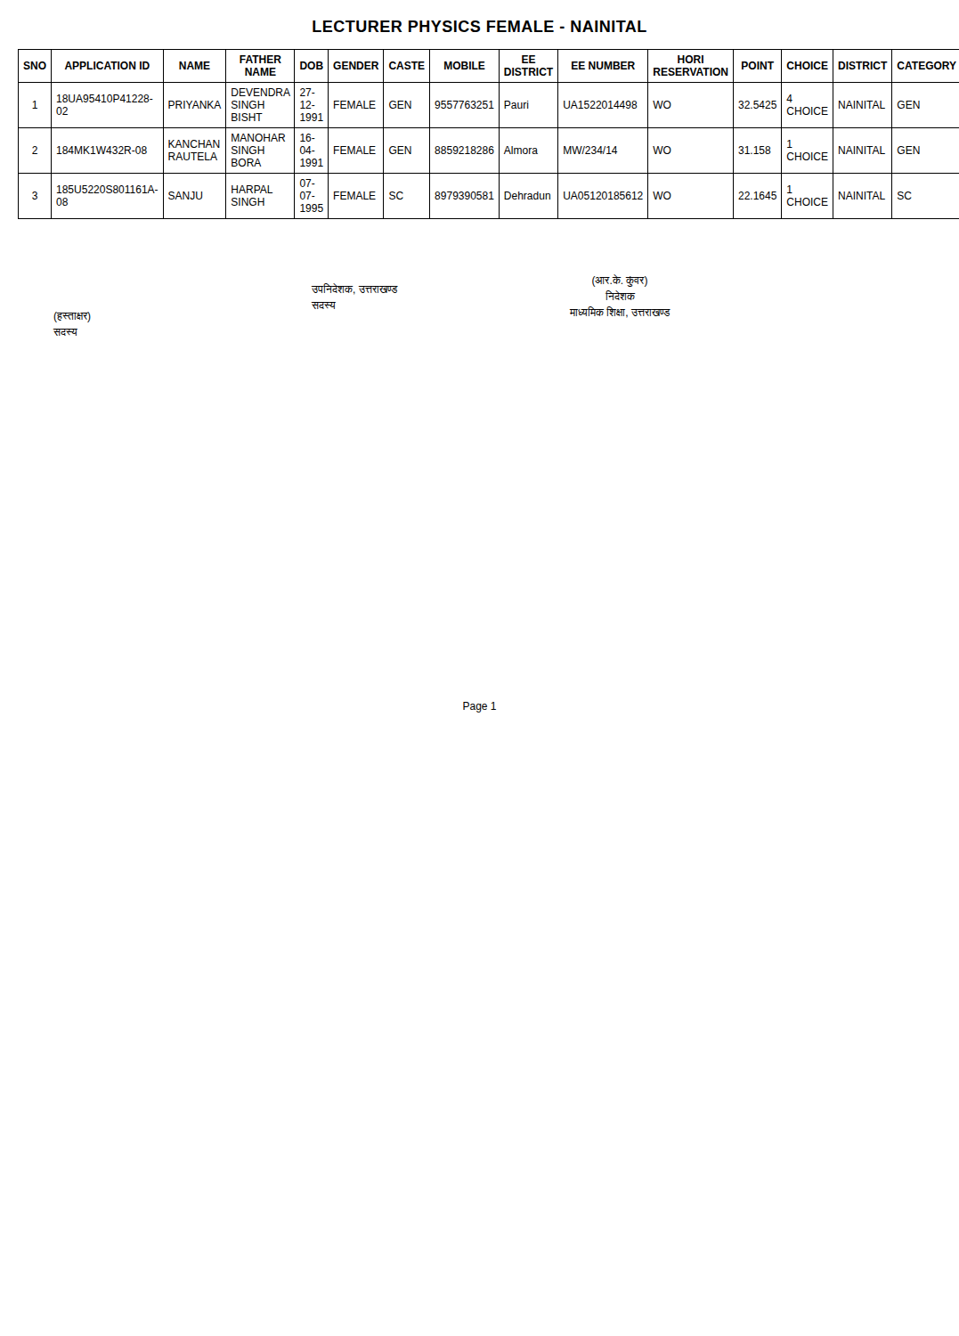LECTURER PHYSICS FEMALE - NAINITAL
| SNO | APPLICATION ID | NAME | FATHER NAME | DOB | GENDER | CASTE | MOBILE | EE DISTRICT | EE NUMBER | HORI RESERVATION | POINT | CHOICE | DISTRICT | CATEGORY |
| --- | --- | --- | --- | --- | --- | --- | --- | --- | --- | --- | --- | --- | --- | --- |
| 1 | 18UA95410P41228-02 | PRIYANKA | DEVENDRA SINGH BISHT | 27-12-1991 | FEMALE | GEN | 9557763251 | Pauri | UA1522014498 | WO | 32.5425 | 4 CHOICE | NAINITAL | GEN |
| 2 | 184MK1W432R-08 | KANCHAN RAUTELA | MANOHAR SINGH BORA | 16-04-1991 | FEMALE | GEN | 8859218286 | Almora | MW/234/14 | WO | 31.158 | 1 CHOICE | NAINITAL | GEN |
| 3 | 185U5220S801161A-08 | SANJU | HARPAL SINGH | 07-07-1995 | FEMALE | SC | 8979390581 | Dehradun | UA05120185612 | WO | 22.1645 | 1 CHOICE | NAINITAL | SC |
(हस्ताक्षर)
सदस्य
उपनिदेशक, उत्तराखण्ड
सदस्य
(आर.के. कुंवर)
निदेशक
माध्यमिक शिक्षा, उत्तराखण्ड
Page 1